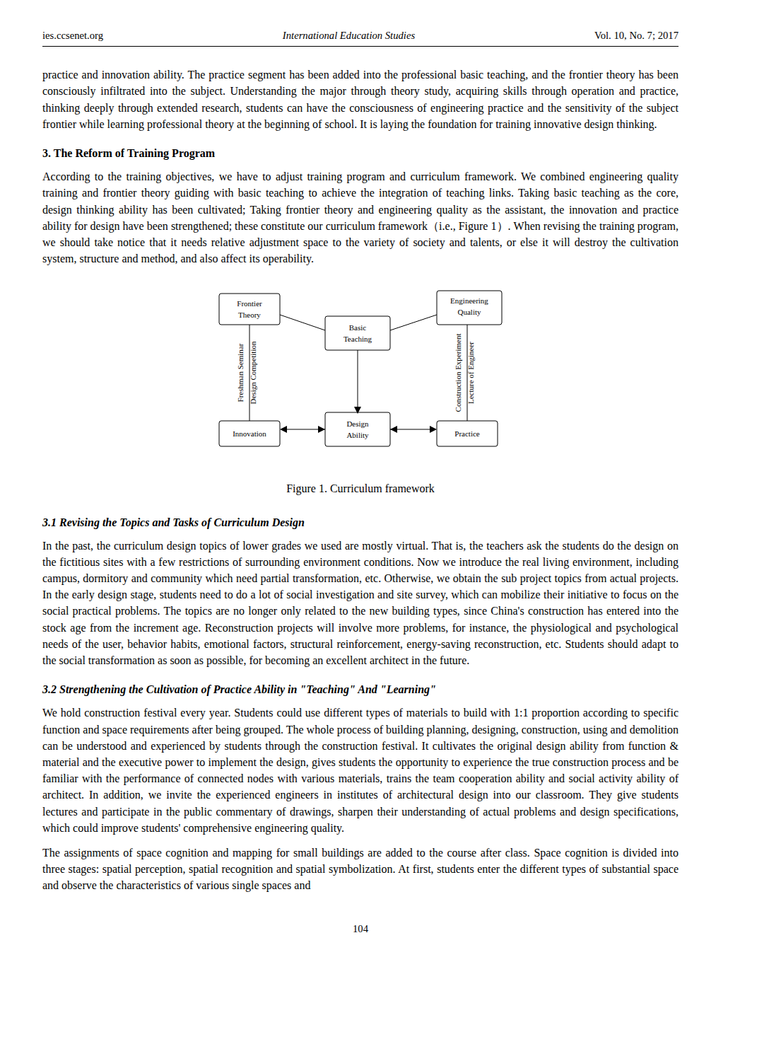ies.ccsenet.org
International Education Studies
Vol. 10, No. 7; 2017
practice and innovation ability. The practice segment has been added into the professional basic teaching, and the frontier theory has been consciously infiltrated into the subject. Understanding the major through theory study, acquiring skills through operation and practice, thinking deeply through extended research, students can have the consciousness of engineering practice and the sensitivity of the subject frontier while learning professional theory at the beginning of school. It is laying the foundation for training innovative design thinking.
3. The Reform of Training Program
According to the training objectives, we have to adjust training program and curriculum framework. We combined engineering quality training and frontier theory guiding with basic teaching to achieve the integration of teaching links. Taking basic teaching as the core, design thinking ability has been cultivated; Taking frontier theory and engineering quality as the assistant, the innovation and practice ability for design have been strengthened; these constitute our curriculum framework（i.e., Figure 1）. When revising the training program, we should take notice that it needs relative adjustment space to the variety of society and talents, or else it will destroy the cultivation system, structure and method, and also affect its operability.
Frontier Theory Engineering Quality Basic Teaching Design Ability Innovation Practice Freshman Seminar Design Competition Construction Experiment Lecture of Engineer
Figure 1. Curriculum framework
3.1 Revising the Topics and Tasks of Curriculum Design
In the past, the curriculum design topics of lower grades we used are mostly virtual. That is, the teachers ask the students do the design on the fictitious sites with a few restrictions of surrounding environment conditions. Now we introduce the real living environment, including campus, dormitory and community which need partial transformation, etc. Otherwise, we obtain the sub project topics from actual projects. In the early design stage, students need to do a lot of social investigation and site survey, which can mobilize their initiative to focus on the social practical problems. The topics are no longer only related to the new building types, since China's construction has entered into the stock age from the increment age. Reconstruction projects will involve more problems, for instance, the physiological and psychological needs of the user, behavior habits, emotional factors, structural reinforcement, energy-saving reconstruction, etc. Students should adapt to the social transformation as soon as possible, for becoming an excellent architect in the future.
3.2 Strengthening the Cultivation of Practice Ability in "Teaching" And "Learning"
We hold construction festival every year. Students could use different types of materials to build with 1:1 proportion according to specific function and space requirements after being grouped. The whole process of building planning, designing, construction, using and demolition can be understood and experienced by students through the construction festival. It cultivates the original design ability from function & material and the executive power to implement the design, gives students the opportunity to experience the true construction process and be familiar with the performance of connected nodes with various materials, trains the team cooperation ability and social activity ability of architect. In addition, we invite the experienced engineers in institutes of architectural design into our classroom. They give students lectures and participate in the public commentary of drawings, sharpen their understanding of actual problems and design specifications, which could improve students' comprehensive engineering quality.
The assignments of space cognition and mapping for small buildings are added to the course after class. Space cognition is divided into three stages: spatial perception, spatial recognition and spatial symbolization. At first, students enter the different types of substantial space and observe the characteristics of various single spaces and
104